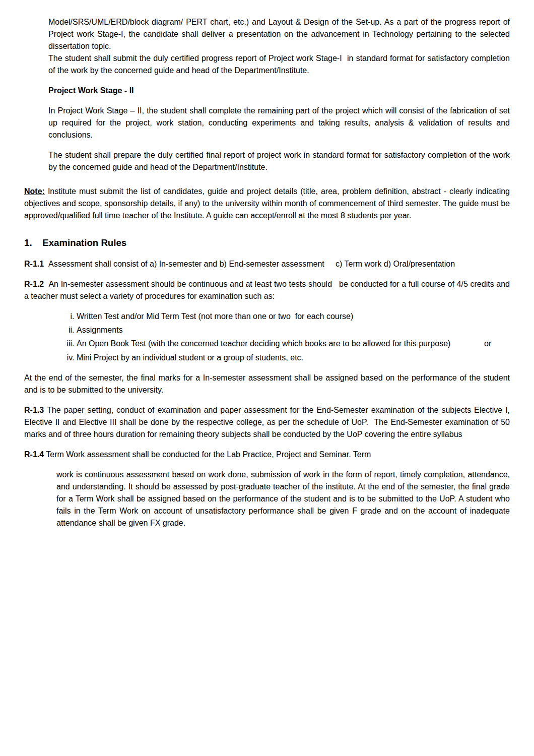Model/SRS/UML/ERD/block diagram/ PERT chart, etc.) and Layout & Design of the Set-up. As a part of the progress report of Project work Stage-I, the candidate shall deliver a presentation on the advancement in Technology pertaining to the selected dissertation topic.
The student shall submit the duly certified progress report of Project work Stage-I in standard format for satisfactory completion of the work by the concerned guide and head of the Department/Institute.
Project Work Stage - II
In Project Work Stage – II, the student shall complete the remaining part of the project which will consist of the fabrication of set up required for the project, work station, conducting experiments and taking results, analysis & validation of results and conclusions.
The student shall prepare the duly certified final report of project work in standard format for satisfactory completion of the work by the concerned guide and head of the Department/Institute.
Note: Institute must submit the list of candidates, guide and project details (title, area, problem definition, abstract - clearly indicating objectives and scope, sponsorship details, if any) to the university within month of commencement of third semester. The guide must be approved/qualified full time teacher of the Institute. A guide can accept/enroll at the most 8 students per year.
1. Examination Rules
R-1.1 Assessment shall consist of a) In-semester and b) End-semester assessment c) Term work d) Oral/presentation
R-1.2 An In-semester assessment should be continuous and at least two tests should be conducted for a full course of 4/5 credits and a teacher must select a variety of procedures for examination such as:
Written Test and/or Mid Term Test (not more than one or two for each course)
Assignments
An Open Book Test (with the concerned teacher deciding which books are to be allowed for this purpose) or
Mini Project by an individual student or a group of students, etc.
At the end of the semester, the final marks for a In-semester assessment shall be assigned based on the performance of the student and is to be submitted to the university.
R-1.3 The paper setting, conduct of examination and paper assessment for the End-Semester examination of the subjects Elective I, Elective II and Elective III shall be done by the respective college, as per the schedule of UoP. The End-Semester examination of 50 marks and of three hours duration for remaining theory subjects shall be conducted by the UoP covering the entire syllabus
R-1.4 Term Work assessment shall be conducted for the Lab Practice, Project and Seminar. Term
work is continuous assessment based on work done, submission of work in the form of report, timely completion, attendance, and understanding. It should be assessed by post-graduate teacher of the institute. At the end of the semester, the final grade for a Term Work shall be assigned based on the performance of the student and is to be submitted to the UoP. A student who fails in the Term Work on account of unsatisfactory performance shall be given F grade and on the account of inadequate attendance shall be given FX grade.